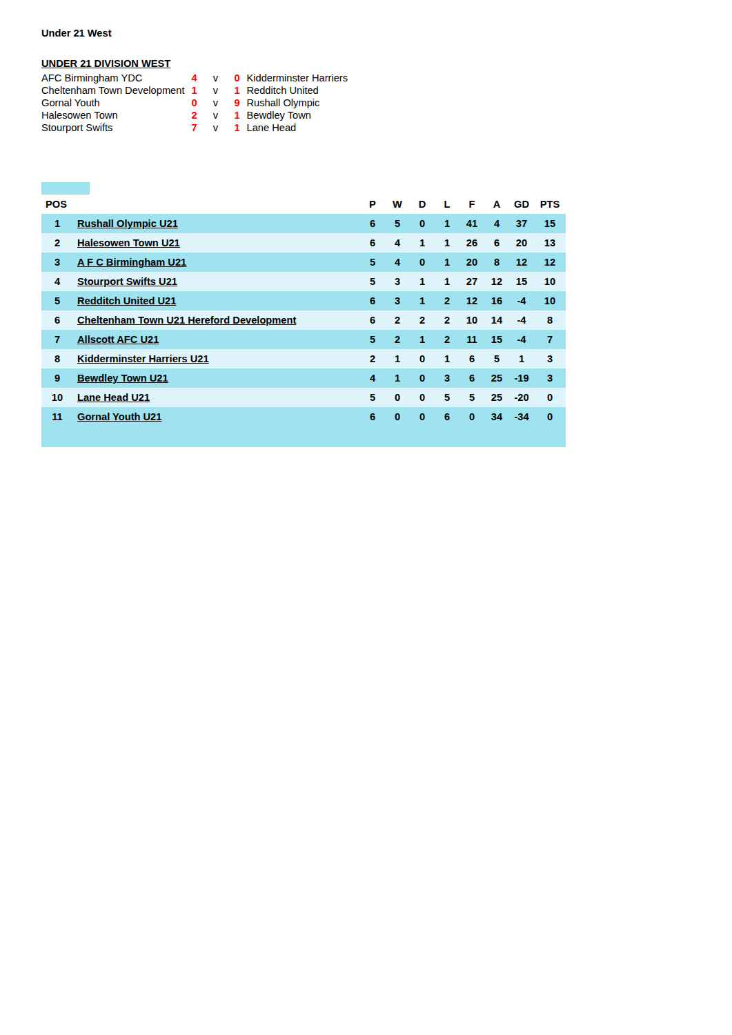Under 21 West
UNDER 21 DIVISION WEST
| AFC Birmingham YDC | 4 | v | 0 | Kidderminster Harriers |
| Cheltenham Town Development | 1 | v | 1 | Redditch United |
| Gornal Youth | 0 | v | 9 | Rushall Olympic |
| Halesowen Town | 2 | v | 1 | Bewdley Town |
| Stourport Swifts | 7 | v | 1 | Lane Head |
| POS | | P | W | D | L | F | A | GD | PTS |
| --- | --- | --- | --- | --- | --- | --- | --- | --- | --- |
| 1 | Rushall Olympic U21 | 6 | 5 | 0 | 1 | 41 | 4 | 37 | 15 |
| 2 | Halesowen Town U21 | 6 | 4 | 1 | 1 | 26 | 6 | 20 | 13 |
| 3 | A F C Birmingham U21 | 5 | 4 | 0 | 1 | 20 | 8 | 12 | 12 |
| 4 | Stourport Swifts U21 | 5 | 3 | 1 | 1 | 27 | 12 | 15 | 10 |
| 5 | Redditch United U21 | 6 | 3 | 1 | 2 | 12 | 16 | -4 | 10 |
| 6 | Cheltenham Town U21 Hereford Development | 6 | 2 | 2 | 2 | 10 | 14 | -4 | 8 |
| 7 | Allscott AFC U21 | 5 | 2 | 1 | 2 | 11 | 15 | -4 | 7 |
| 8 | Kidderminster Harriers U21 | 2 | 1 | 0 | 1 | 6 | 5 | 1 | 3 |
| 9 | Bewdley Town U21 | 4 | 1 | 0 | 3 | 6 | 25 | -19 | 3 |
| 10 | Lane Head U21 | 5 | 0 | 0 | 5 | 5 | 25 | -20 | 0 |
| 11 | Gornal Youth U21 | 6 | 0 | 0 | 6 | 0 | 34 | -34 | 0 |